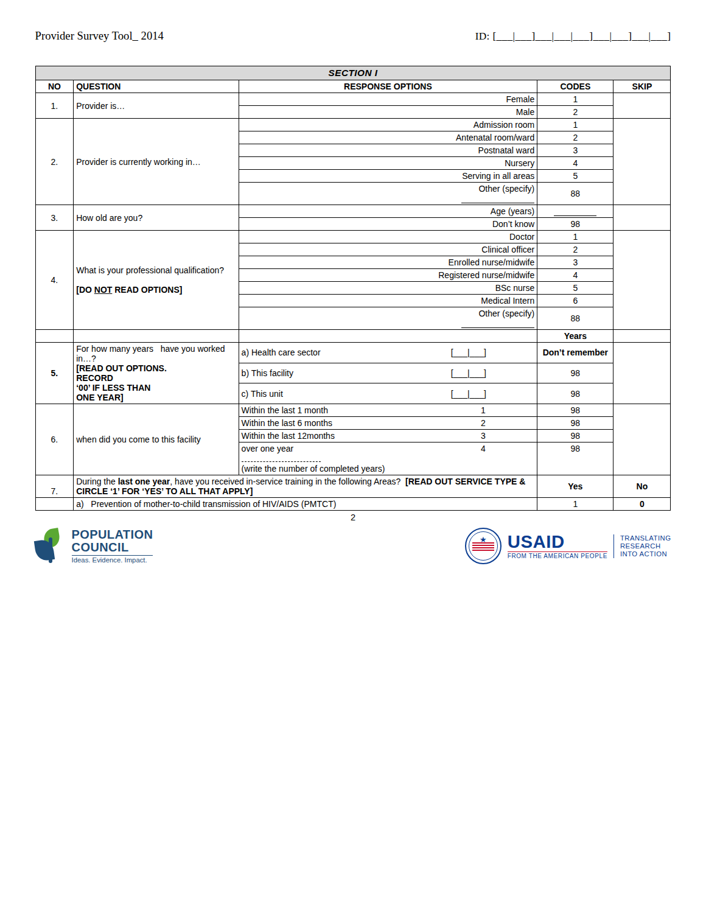Provider Survey Tool_ 2014
ID: [___|___]___|___|___]___|___]___|___]
| SECTION I |
| NO | QUESTION | RESPONSE OPTIONS | CODES | SKIP |
| 1. | Provider is… | Female | 1 | |
| Male | 2 |
| 2. | Provider is currently working in… | Admission room | 1 | |
| Antenatal room/ward | 2 |
| Postnatal ward | 3 |
| Nursery | 4 |
| Serving in all areas | 5 |
| Other (specify) | 88 |
| 3. | How old are you? | Age (years) | | |
| Don’t know | 98 |
| 4. | What is your professional qualification? [DO NOT READ OPTIONS] | Doctor | 1 | |
| Clinical officer | 2 |
| Enrolled nurse/midwife | 3 |
| Registered nurse/midwife | 4 |
| BSc nurse | 5 |
| Medical Intern | 6 |
| Other (specify) | 88 |
| | | | Years | |
| 5. | For how many years have you worked in…? [READ OUT OPTIONS. RECORD ‘00’ IF LESS THAN ONE YEAR] | / a) Health care sector / [___/___] / | Don’t remember | |
| / b) This facility / [___/___] / | 98 |
| / c) This unit / [___/___] / | 98 |
| 6. | when did you come to this facility | / Within the last 1 month / 1 / | 98 | |
| / Within the last 6 months / 2 / | 98 |
| / Within the last 12months / 3 / | 98 |
| / over one year (write the number of completed years) / 4 / | 98 |
| 7. | During the last one year , have you received in-service training in the following Areas? [READ OUT SERVICE TYPE & CIRCLE ‘1’ FOR ‘YES’ TO ALL THAT APPLY] | Yes | No |
| | a) Prevention of mother-to-child transmission of HIV/AIDS (PMTCT) | 1 | 0 |
2
POPULATION
COUNCIL
Ideas. Evidence. Impact.
★
USAID
FROM THE AMERICAN PEOPLE
TRANSLATING
RESEARCH
INTO ACTION